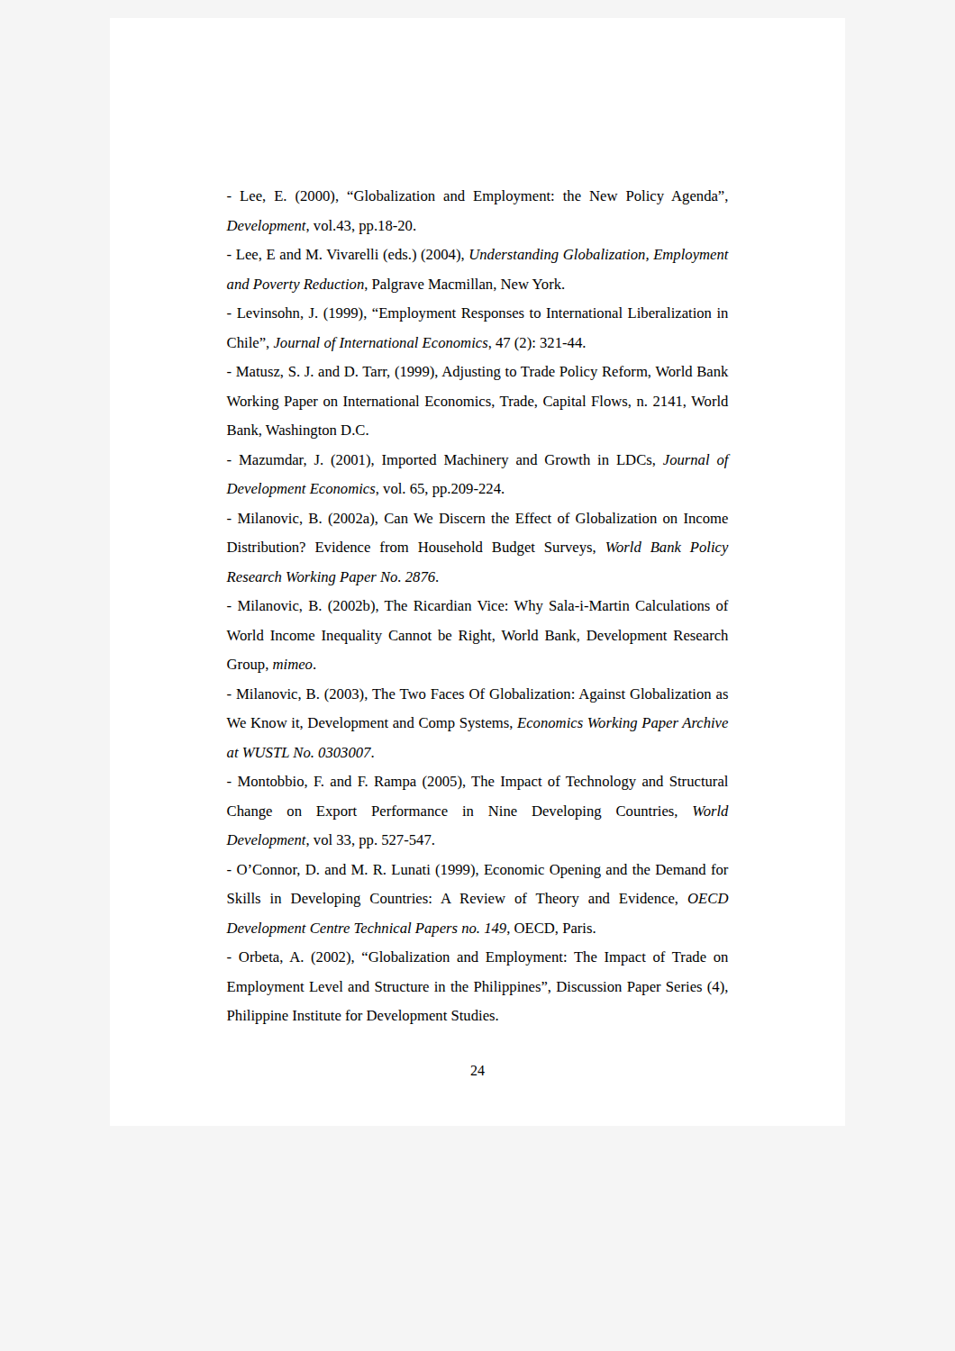- Lee, E. (2000), “Globalization and Employment: the New Policy Agenda”, Development, vol.43, pp.18-20.
- Lee, E and M. Vivarelli (eds.) (2004), Understanding Globalization, Employment and Poverty Reduction, Palgrave Macmillan, New York.
- Levinsohn, J. (1999), “Employment Responses to International Liberalization in Chile”, Journal of International Economics, 47 (2): 321-44.
- Matusz, S. J. and D. Tarr, (1999), Adjusting to Trade Policy Reform, World Bank Working Paper on International Economics, Trade, Capital Flows, n. 2141, World Bank, Washington D.C.
- Mazumdar, J. (2001), Imported Machinery and Growth in LDCs, Journal of Development Economics, vol. 65, pp.209-224.
- Milanovic, B. (2002a), Can We Discern the Effect of Globalization on Income Distribution? Evidence from Household Budget Surveys, World Bank Policy Research Working Paper No. 2876.
- Milanovic, B. (2002b), The Ricardian Vice: Why Sala-i-Martin Calculations of World Income Inequality Cannot be Right, World Bank, Development Research Group, mimeo.
- Milanovic, B. (2003), The Two Faces Of Globalization: Against Globalization as We Know it, Development and Comp Systems, Economics Working Paper Archive at WUSTL No. 0303007.
- Montobbio, F. and F. Rampa (2005), The Impact of Technology and Structural Change on Export Performance in Nine Developing Countries, World Development, vol 33, pp. 527-547.
- O’Connor, D. and M. R. Lunati (1999), Economic Opening and the Demand for Skills in Developing Countries: A Review of Theory and Evidence, OECD Development Centre Technical Papers no. 149, OECD, Paris.
- Orbeta, A. (2002), “Globalization and Employment: The Impact of Trade on Employment Level and Structure in the Philippines”, Discussion Paper Series (4), Philippine Institute for Development Studies.
24